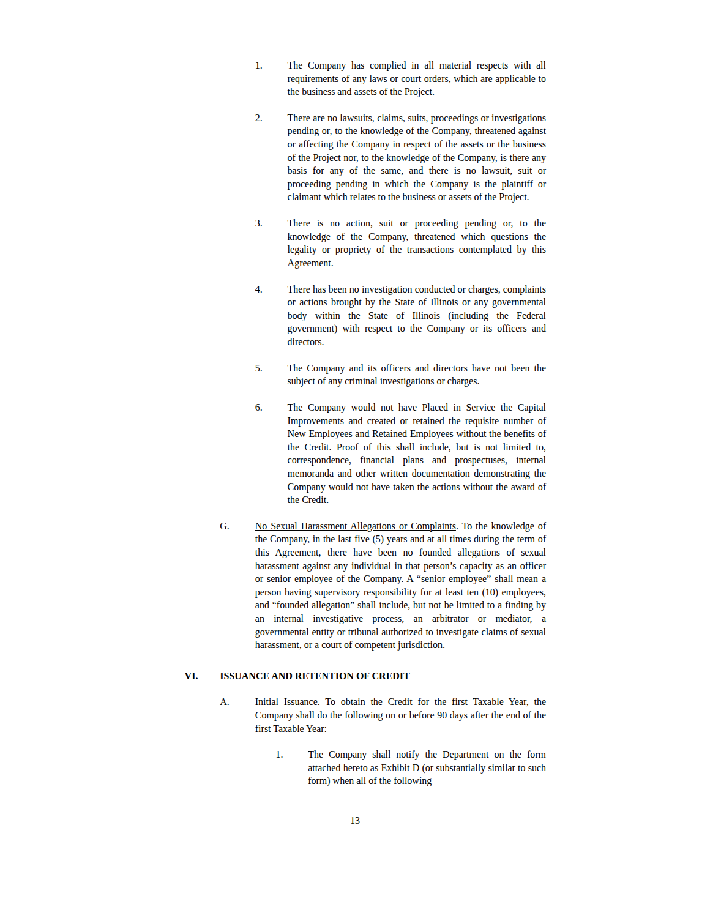1. The Company has complied in all material respects with all requirements of any laws or court orders, which are applicable to the business and assets of the Project.
2. There are no lawsuits, claims, suits, proceedings or investigations pending or, to the knowledge of the Company, threatened against or affecting the Company in respect of the assets or the business of the Project nor, to the knowledge of the Company, is there any basis for any of the same, and there is no lawsuit, suit or proceeding pending in which the Company is the plaintiff or claimant which relates to the business or assets of the Project.
3. There is no action, suit or proceeding pending or, to the knowledge of the Company, threatened which questions the legality or propriety of the transactions contemplated by this Agreement.
4. There has been no investigation conducted or charges, complaints or actions brought by the State of Illinois or any governmental body within the State of Illinois (including the Federal government) with respect to the Company or its officers and directors.
5. The Company and its officers and directors have not been the subject of any criminal investigations or charges.
6. The Company would not have Placed in Service the Capital Improvements and created or retained the requisite number of New Employees and Retained Employees without the benefits of the Credit. Proof of this shall include, but is not limited to, correspondence, financial plans and prospectuses, internal memoranda and other written documentation demonstrating the Company would not have taken the actions without the award of the Credit.
G. No Sexual Harassment Allegations or Complaints. To the knowledge of the Company, in the last five (5) years and at all times during the term of this Agreement, there have been no founded allegations of sexual harassment against any individual in that person’s capacity as an officer or senior employee of the Company. A “senior employee” shall mean a person having supervisory responsibility for at least ten (10) employees, and “founded allegation” shall include, but not be limited to a finding by an internal investigative process, an arbitrator or mediator, a governmental entity or tribunal authorized to investigate claims of sexual harassment, or a court of competent jurisdiction.
VI. ISSUANCE AND RETENTION OF CREDIT
A. Initial Issuance. To obtain the Credit for the first Taxable Year, the Company shall do the following on or before 90 days after the end of the first Taxable Year:
1. The Company shall notify the Department on the form attached hereto as Exhibit D (or substantially similar to such form) when all of the following
13